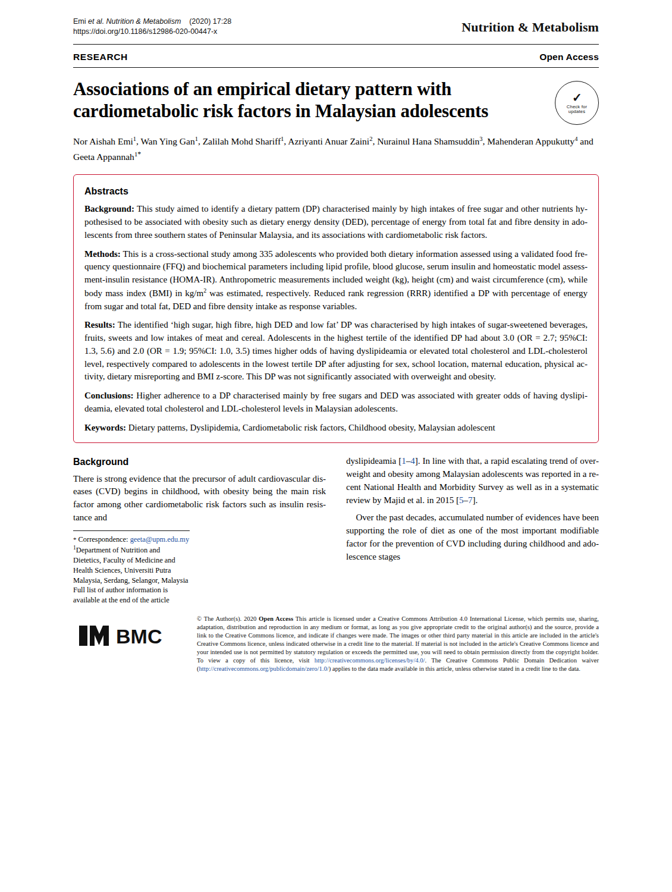Emi et al. Nutrition & Metabolism (2020) 17:28
https://doi.org/10.1186/s12986-020-00447-x
Nutrition & Metabolism
Research
Open Access
Associations of an empirical dietary pattern with cardiometabolic risk factors in Malaysian adolescents
✓
Check for
updates
Nor Aishah Emi1, Wan Ying Gan1, Zalilah Mohd Shariff1, Azriyanti Anuar Zaini2, Nurainul Hana Shamsuddin3, Mahenderan Appukutty4 and Geeta Appannah1*
Abstracts
Background: This study aimed to identify a dietary pattern (DP) characterised mainly by high intakes of free sugar and other nutrients hypothesised to be associated with obesity such as dietary energy density (DED), percentage of energy from total fat and fibre density in adolescents from three southern states of Peninsular Malaysia, and its associations with cardiometabolic risk factors.
Methods: This is a cross-sectional study among 335 adolescents who provided both dietary information assessed using a validated food frequency questionnaire (FFQ) and biochemical parameters including lipid profile, blood glucose, serum insulin and homeostatic model assessment-insulin resistance (HOMA-IR). Anthropometric measurements included weight (kg), height (cm) and waist circumference (cm), while body mass index (BMI) in kg/m2 was estimated, respectively. Reduced rank regression (RRR) identified a DP with percentage of energy from sugar and total fat, DED and fibre density intake as response variables.
Results: The identified ‘high sugar, high fibre, high DED and low fat’ DP was characterised by high intakes of sugar-sweetened beverages, fruits, sweets and low intakes of meat and cereal. Adolescents in the highest tertile of the identified DP had about 3.0 (OR = 2.7; 95%CI: 1.3, 5.6) and 2.0 (OR = 1.9; 95%CI: 1.0, 3.5) times higher odds of having dyslipideamia or elevated total cholesterol and LDL-cholesterol level, respectively compared to adolescents in the lowest tertile DP after adjusting for sex, school location, maternal education, physical activity, dietary misreporting and BMI z-score. This DP was not significantly associated with overweight and obesity.
Conclusions: Higher adherence to a DP characterised mainly by free sugars and DED was associated with greater odds of having dyslipideamia, elevated total cholesterol and LDL-cholesterol levels in Malaysian adolescents.
Keywords: Dietary patterns, Dyslipidemia, Cardiometabolic risk factors, Childhood obesity, Malaysian adolescent
Background
There is strong evidence that the precursor of adult cardiovascular diseases (CVD) begins in childhood, with obesity being the main risk factor among other cardiometabolic risk factors such as insulin resistance and
* Correspondence: geeta@upm.edu.my
1Department of Nutrition and Dietetics, Faculty of Medicine and Health Sciences, Universiti Putra Malaysia, Serdang, Selangor, Malaysia
Full list of author information is available at the end of the article
dyslipideamia [1–4]. In line with that, a rapid escalating trend of overweight and obesity among Malaysian adolescents was reported in a recent National Health and Morbidity Survey as well as in a systematic review by Majid et al. in 2015 [5–7].
Over the past decades, accumulated number of evidences have been supporting the role of diet as one of the most important modifiable factor for the prevention of CVD including during childhood and adolescence stages
BMC
© The Author(s). 2020 Open Access This article is licensed under a Creative Commons Attribution 4.0 International License, which permits use, sharing, adaptation, distribution and reproduction in any medium or format, as long as you give appropriate credit to the original author(s) and the source, provide a link to the Creative Commons licence, and indicate if changes were made. The images or other third party material in this article are included in the article's Creative Commons licence, unless indicated otherwise in a credit line to the material. If material is not included in the article's Creative Commons licence and your intended use is not permitted by statutory regulation or exceeds the permitted use, you will need to obtain permission directly from the copyright holder. To view a copy of this licence, visit http://creativecommons.org/licenses/by/4.0/. The Creative Commons Public Domain Dedication waiver (http://creativecommons.org/publicdomain/zero/1.0/) applies to the data made available in this article, unless otherwise stated in a credit line to the data.